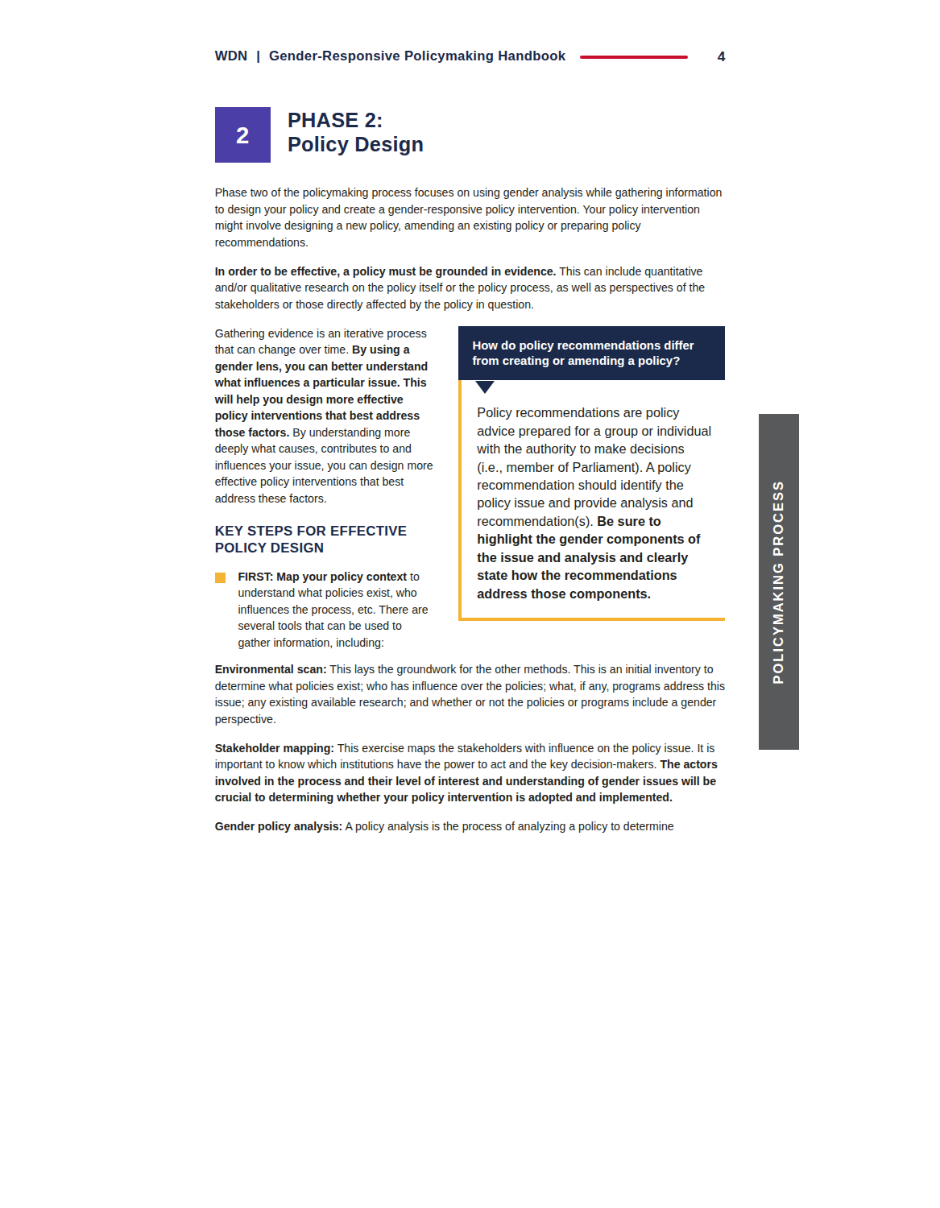WDN | Gender-Responsive Policymaking Handbook
4
2
PHASE 2:
Policy Design
Phase two of the policymaking process focuses on using gender analysis while gathering information to design your policy and create a gender-responsive policy intervention. Your policy intervention might involve designing a new policy, amending an existing policy or preparing policy recommendations.
In order to be effective, a policy must be grounded in evidence. This can include quantitative and/or qualitative research on the policy itself or the policy process, as well as perspectives of the stakeholders or those directly affected by the policy in question.
How do policy recommendations differ from creating or amending a policy?
Policy recommendations are policy advice prepared for a group or individual with the authority to make decisions (i.e., member of Parliament). A policy recommendation should identify the policy issue and provide analysis and recommendation(s). Be sure to highlight the gender components of the issue and analysis and clearly state how the recommendations address those components.
Gathering evidence is an iterative process that can change over time. By using a gender lens, you can better understand what influences a particular issue. This will help you design more effective policy interventions that best address those factors. By understanding more deeply what causes, contributes to and influences your issue, you can design more effective policy interventions that best address these factors.
Key steps for effective policy design
FIRST: Map your policy context to understand what policies exist, who influences the process, etc. There are several tools that can be used to gather information, including:
Environmental scan: This lays the groundwork for the other methods. This is an initial inventory to determine what policies exist; who has influence over the policies; what, if any, programs address this issue; any existing available research; and whether or not the policies or programs include a gender perspective.
Stakeholder mapping: This exercise maps the stakeholders with influence on the policy issue. It is important to know which institutions have the power to act and the key decision-makers. The actors involved in the process and their level of interest and understanding of gender issues will be crucial to determining whether your policy intervention is adopted and implemented.
Gender policy analysis: A policy analysis is the process of analyzing a policy to determine
Policymaking Process